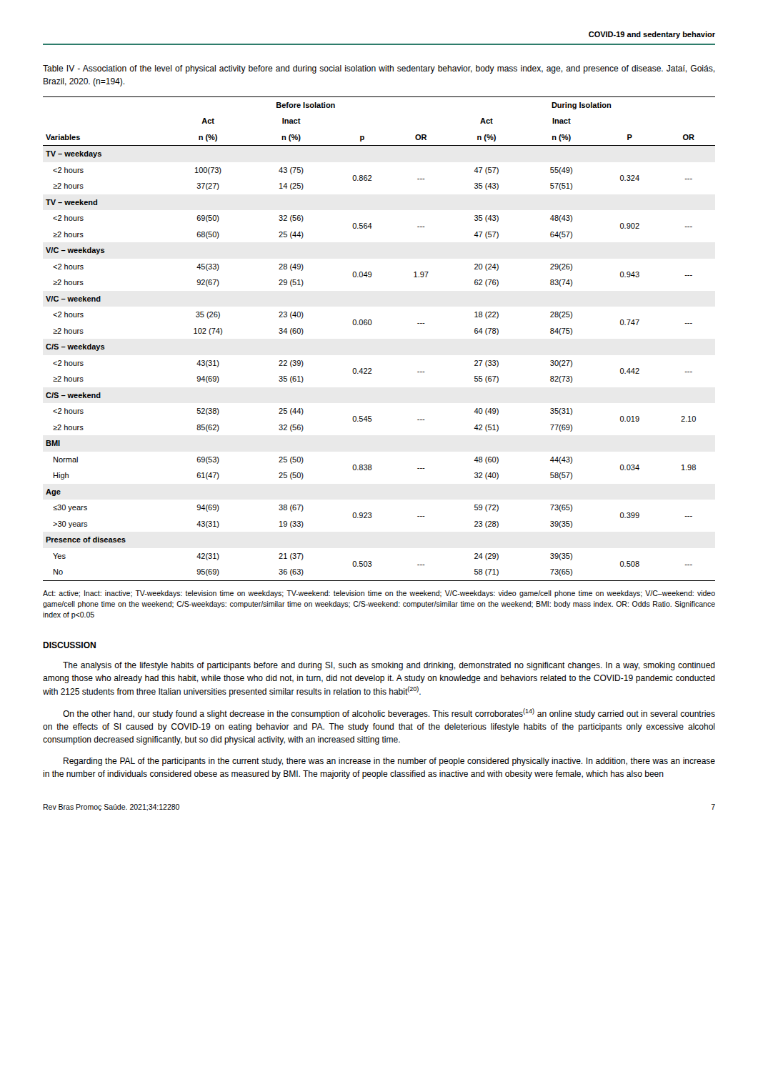COVID-19 and sedentary behavior
Table IV - Association of the level of physical activity before and during social isolation with sedentary behavior, body mass index, age, and presence of disease. Jataí, Goiás, Brazil, 2020. (n=194).
| | Before Isolation | During Isolation |
| --- | --- | --- |
| Act | Inact | | | Act | Inact | | |
| Variables | n (%) | n (%) | p | OR | n (%) | n (%) | P | OR |
| TV – weekdays |
| <2 hours | 100(73) | 43 (75) | 0.862 | --- | 47 (57) | 55(49) | 0.324 | --- |
| ≥2 hours | 37(27) | 14 (25) | 35 (43) | 57(51) |
| TV – weekend |
| <2 hours | 69(50) | 32 (56) | 0.564 | --- | 35 (43) | 48(43) | 0.902 | --- |
| ≥2 hours | 68(50) | 25 (44) | 47 (57) | 64(57) |
| V/C – weekdays |
| <2 hours | 45(33) | 28 (49) | 0.049 | 1.97 | 20 (24) | 29(26) | 0.943 | --- |
| ≥2 hours | 92(67) | 29 (51) | 62 (76) | 83(74) |
| V/C – weekend |
| <2 hours | 35 (26) | 23 (40) | 0.060 | --- | 18 (22) | 28(25) | 0.747 | --- |
| ≥2 hours | 102 (74) | 34 (60) | 64 (78) | 84(75) |
| C/S – weekdays |
| <2 hours | 43(31) | 22 (39) | 0.422 | --- | 27 (33) | 30(27) | 0.442 | --- |
| ≥2 hours | 94(69) | 35 (61) | 55 (67) | 82(73) |
| C/S – weekend |
| <2 hours | 52(38) | 25 (44) | 0.545 | --- | 40 (49) | 35(31) | 0.019 | 2.10 |
| ≥2 hours | 85(62) | 32 (56) | 42 (51) | 77(69) |
| BMI |
| Normal | 69(53) | 25 (50) | 0.838 | --- | 48 (60) | 44(43) | 0.034 | 1.98 |
| High | 61(47) | 25 (50) | 32 (40) | 58(57) |
| Age |
| ≤30 years | 94(69) | 38 (67) | 0.923 | --- | 59 (72) | 73(65) | 0.399 | --- |
| >30 years | 43(31) | 19 (33) | 23 (28) | 39(35) |
| Presence of diseases |
| Yes | 42(31) | 21 (37) | 0.503 | --- | 24 (29) | 39(35) | 0.508 | --- |
| No | 95(69) | 36 (63) | 58 (71) | 73(65) |
Act: active; Inact: inactive; TV-weekdays: television time on weekdays; TV-weekend: television time on the weekend; V/C-weekdays: video game/cell phone time on weekdays; V/C–weekend: video game/cell phone time on the weekend; C/S-weekdays: computer/similar time on weekdays; C/S-weekend: computer/similar time on the weekend; BMI: body mass index. OR: Odds Ratio. Significance index of p<0.05
DISCUSSION
The analysis of the lifestyle habits of participants before and during SI, such as smoking and drinking, demonstrated no significant changes. In a way, smoking continued among those who already had this habit, while those who did not, in turn, did not develop it. A study on knowledge and behaviors related to the COVID-19 pandemic conducted with 2125 students from three Italian universities presented similar results in relation to this habit(20).
On the other hand, our study found a slight decrease in the consumption of alcoholic beverages. This result corroborates(14) an online study carried out in several countries on the effects of SI caused by COVID-19 on eating behavior and PA. The study found that of the deleterious lifestyle habits of the participants only excessive alcohol consumption decreased significantly, but so did physical activity, with an increased sitting time.
Regarding the PAL of the participants in the current study, there was an increase in the number of people considered physically inactive. In addition, there was an increase in the number of individuals considered obese as measured by BMI. The majority of people classified as inactive and with obesity were female, which has also been
Rev Bras Promoç Saúde. 2021;34:12280 7